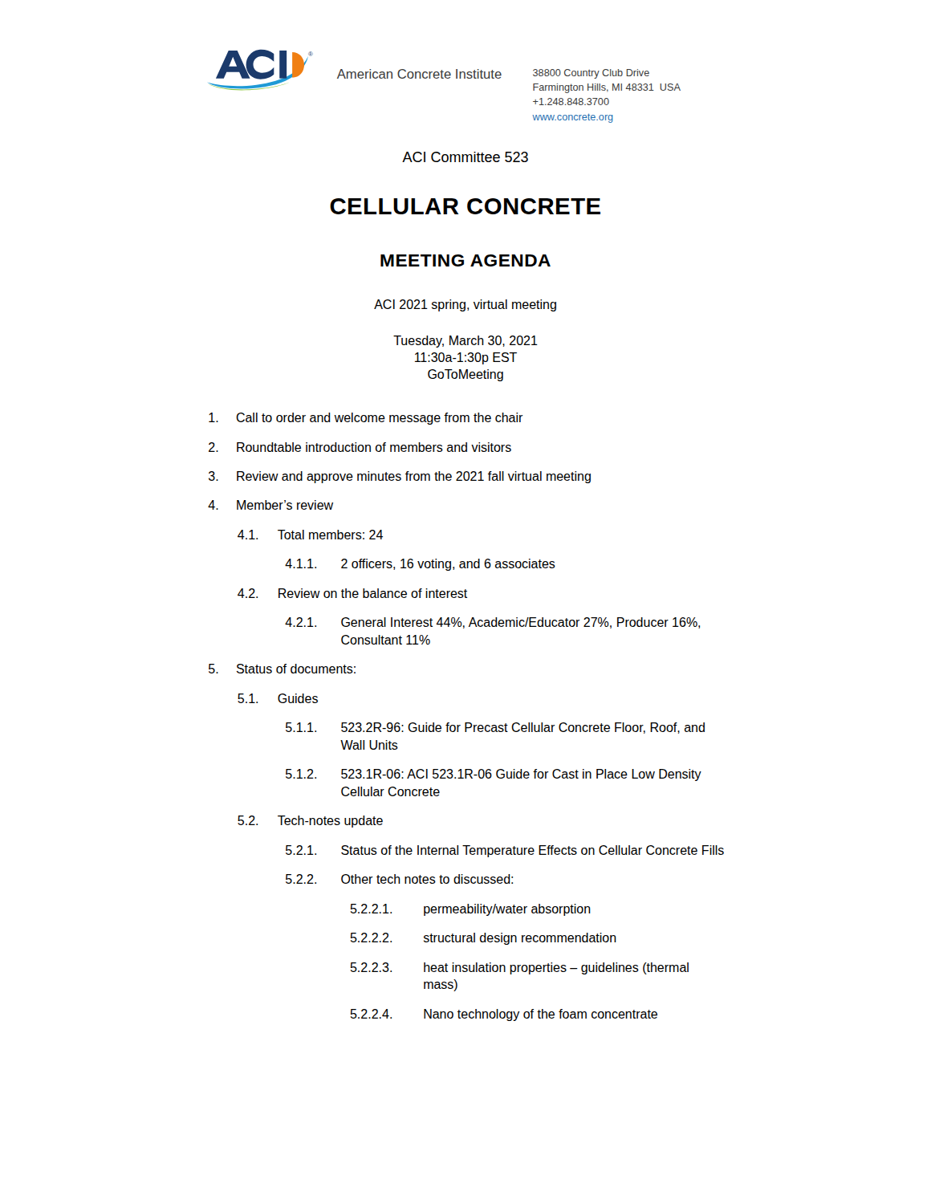®
American Concrete Institute
38800 Country Club Drive
Farmington Hills, MI 48331 USA
+1.248.848.3700
www.concrete.org
ACI Committee 523
CELLULAR CONCRETE
MEETING AGENDA
ACI 2021 spring, virtual meeting
Tuesday, March 30, 2021
11:30a-1:30p EST
GoToMeeting
Call to order and welcome message from the chair
Roundtable introduction of members and visitors
Review and approve minutes from the 2021 fall virtual meeting
Member’s review
Total members: 24
2 officers, 16 voting, and 6 associates
Review on the balance of interest
General Interest 44%, Academic/Educator 27%, Producer 16%, Consultant 11%
Status of documents:
Guides
523.2R-96: Guide for Precast Cellular Concrete Floor, Roof, and Wall Units
523.1R-06: ACI 523.1R-06 Guide for Cast in Place Low Density Cellular Concrete
Tech-notes update
Status of the Internal Temperature Effects on Cellular Concrete Fills
Other tech notes to discussed:
permeability/water absorption
structural design recommendation
heat insulation properties – guidelines (thermal mass)
Nano technology of the foam concentrate